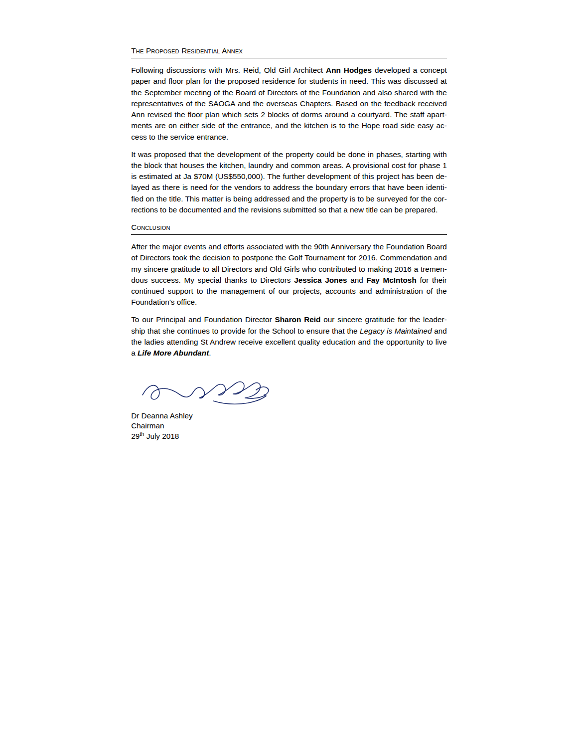The Proposed Residential Annex
Following discussions with Mrs. Reid, Old Girl Architect Ann Hodges developed a concept paper and floor plan for the proposed residence for students in need. This was discussed at the September meeting of the Board of Directors of the Foundation and also shared with the representatives of the SAOGA and the overseas Chapters. Based on the feedback received Ann revised the floor plan which sets 2 blocks of dorms around a courtyard. The staff apartments are on either side of the entrance, and the kitchen is to the Hope road side easy access to the service entrance.
It was proposed that the development of the property could be done in phases, starting with the block that houses the kitchen, laundry and common areas. A provisional cost for phase 1 is estimated at Ja $70M (US$550,000). The further development of this project has been delayed as there is need for the vendors to address the boundary errors that have been identified on the title. This matter is being addressed and the property is to be surveyed for the corrections to be documented and the revisions submitted so that a new title can be prepared.
Conclusion
After the major events and efforts associated with the 90th Anniversary the Foundation Board of Directors took the decision to postpone the Golf Tournament for 2016. Commendation and my sincere gratitude to all Directors and Old Girls who contributed to making 2016 a tremendous success. My special thanks to Directors Jessica Jones and Fay McIntosh for their continued support to the management of our projects, accounts and administration of the Foundation's office.
To our Principal and Foundation Director Sharon Reid our sincere gratitude for the leadership that she continues to provide for the School to ensure that the Legacy is Maintained and the ladies attending St Andrew receive excellent quality education and the opportunity to live a Life More Abundant.
Dr Deanna Ashley Chairman 29th July 2018